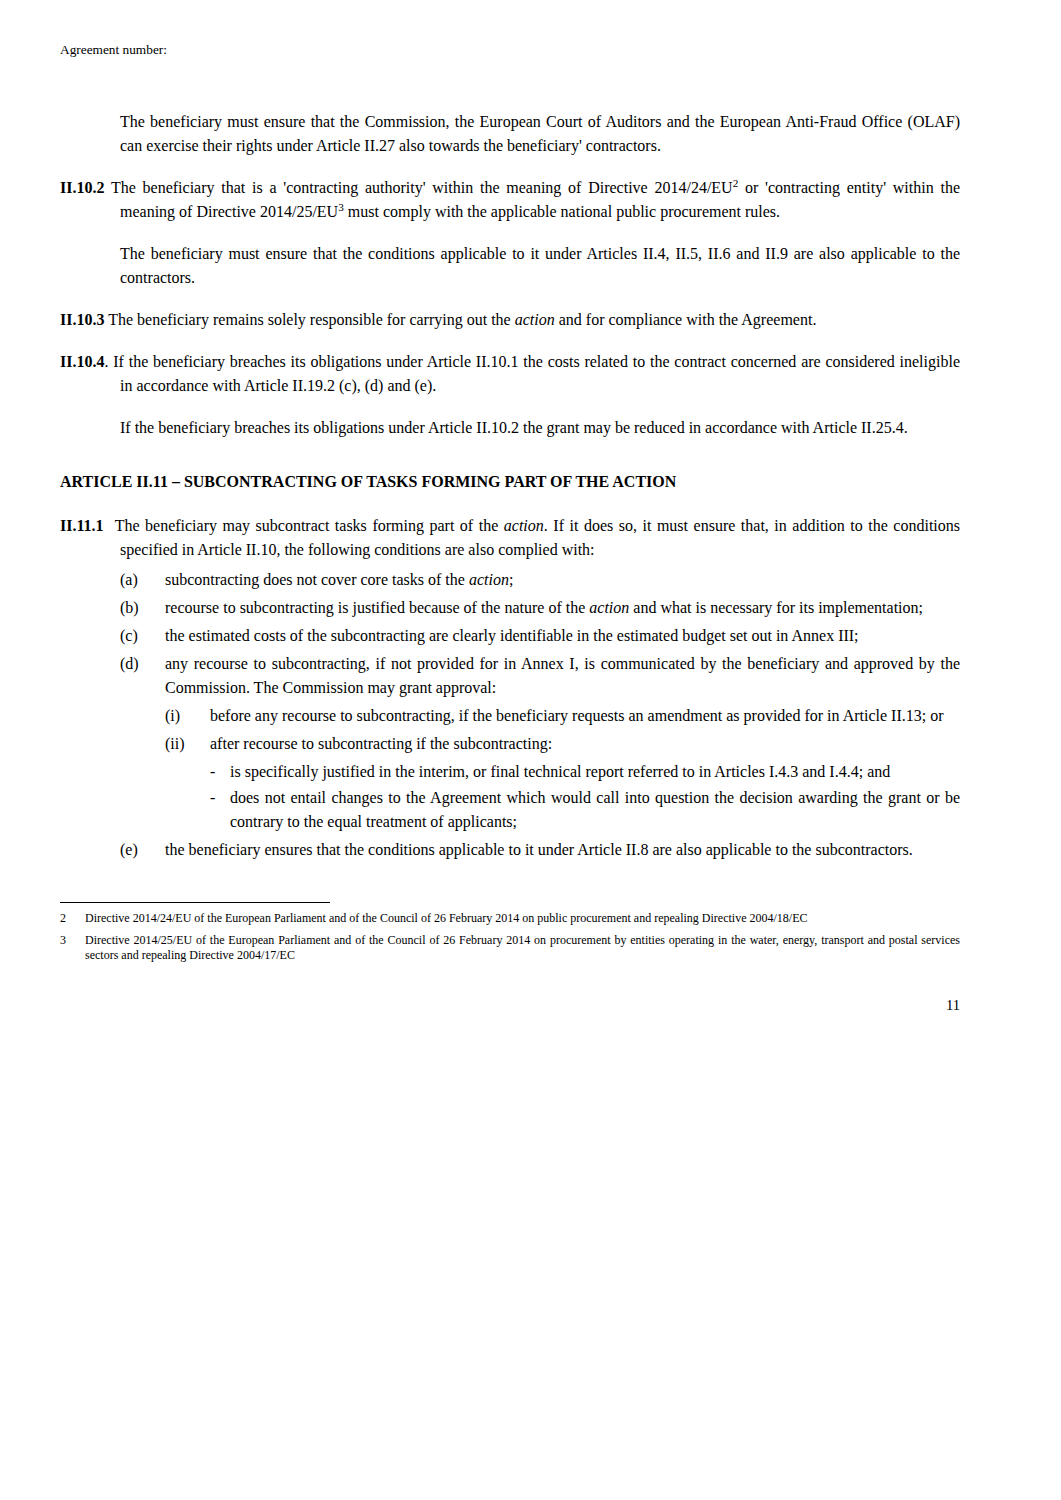Agreement number:
The beneficiary must ensure that the Commission, the European Court of Auditors and the European Anti-Fraud Office (OLAF) can exercise their rights under Article II.27 also towards the beneficiary' contractors.
II.10.2 The beneficiary that is a 'contracting authority' within the meaning of Directive 2014/24/EU2 or 'contracting entity' within the meaning of Directive 2014/25/EU3 must comply with the applicable national public procurement rules.
The beneficiary must ensure that the conditions applicable to it under Articles II.4, II.5, II.6 and II.9 are also applicable to the contractors.
II.10.3 The beneficiary remains solely responsible for carrying out the action and for compliance with the Agreement.
II.10.4. If the beneficiary breaches its obligations under Article II.10.1 the costs related to the contract concerned are considered ineligible in accordance with Article II.19.2 (c), (d) and (e).
If the beneficiary breaches its obligations under Article II.10.2 the grant may be reduced in accordance with Article II.25.4.
ARTICLE II.11 – SUBCONTRACTING OF TASKS FORMING PART OF THE ACTION
II.11.1 The beneficiary may subcontract tasks forming part of the action. If it does so, it must ensure that, in addition to the conditions specified in Article II.10, the following conditions are also complied with:
(a) subcontracting does not cover core tasks of the action;
(b) recourse to subcontracting is justified because of the nature of the action and what is necessary for its implementation;
(c) the estimated costs of the subcontracting are clearly identifiable in the estimated budget set out in Annex III;
(d) any recourse to subcontracting, if not provided for in Annex I, is communicated by the beneficiary and approved by the Commission. The Commission may grant approval:
(i) before any recourse to subcontracting, if the beneficiary requests an amendment as provided for in Article II.13; or
(ii) after recourse to subcontracting if the subcontracting:
is specifically justified in the interim, or final technical report referred to in Articles I.4.3 and I.4.4; and
does not entail changes to the Agreement which would call into question the decision awarding the grant or be contrary to the equal treatment of applicants;
(e) the beneficiary ensures that the conditions applicable to it under Article II.8 are also applicable to the subcontractors.
2
Directive 2014/24/EU of the European Parliament and of the Council of 26 February 2014 on public procurement and repealing Directive 2004/18/EC
3
Directive 2014/25/EU of the European Parliament and of the Council of 26 February 2014 on procurement by entities operating in the water, energy, transport and postal services sectors and repealing Directive 2004/17/EC
11